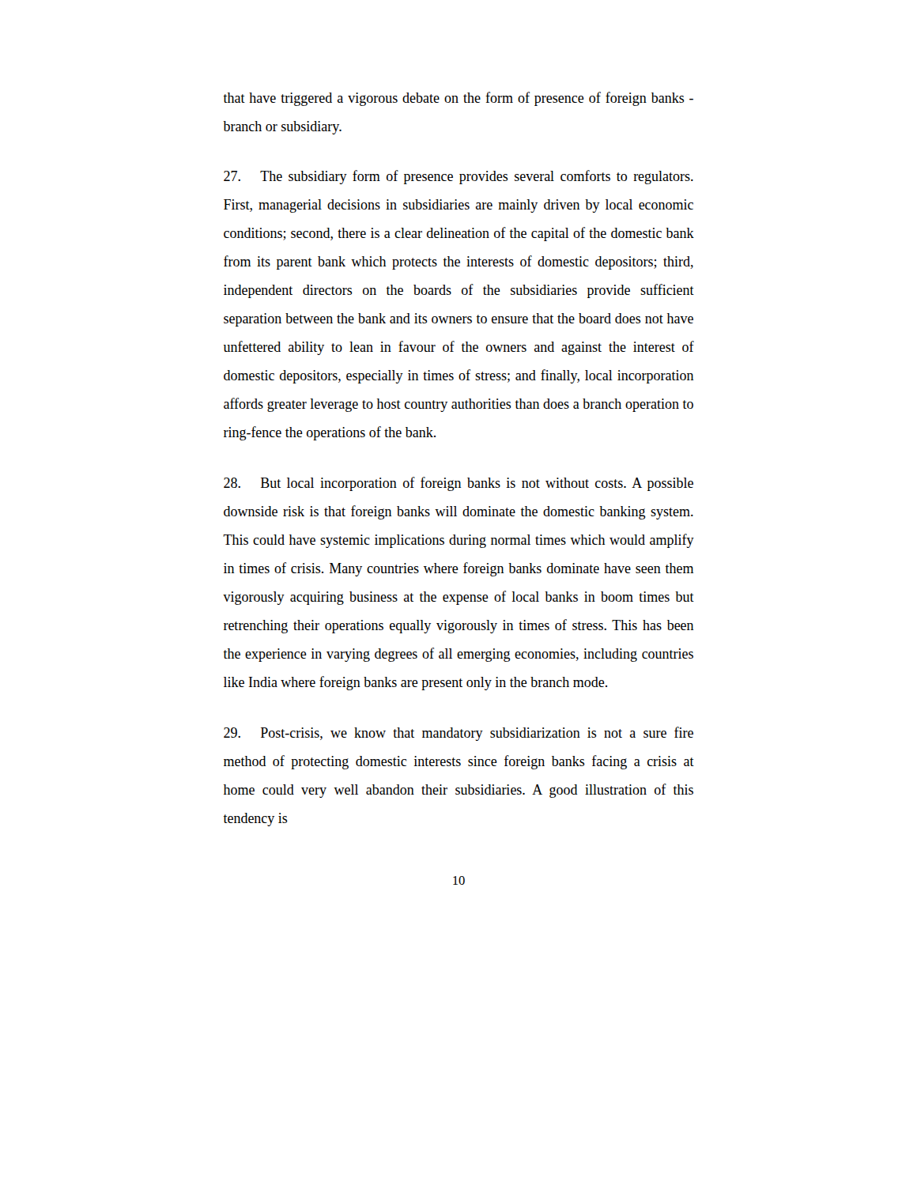that have triggered a vigorous debate on the form of presence of foreign banks - branch or subsidiary.
27. The subsidiary form of presence provides several comforts to regulators. First, managerial decisions in subsidiaries are mainly driven by local economic conditions; second, there is a clear delineation of the capital of the domestic bank from its parent bank which protects the interests of domestic depositors; third, independent directors on the boards of the subsidiaries provide sufficient separation between the bank and its owners to ensure that the board does not have unfettered ability to lean in favour of the owners and against the interest of domestic depositors, especially in times of stress; and finally, local incorporation affords greater leverage to host country authorities than does a branch operation to ring-fence the operations of the bank.
28. But local incorporation of foreign banks is not without costs. A possible downside risk is that foreign banks will dominate the domestic banking system. This could have systemic implications during normal times which would amplify in times of crisis. Many countries where foreign banks dominate have seen them vigorously acquiring business at the expense of local banks in boom times but retrenching their operations equally vigorously in times of stress. This has been the experience in varying degrees of all emerging economies, including countries like India where foreign banks are present only in the branch mode.
29. Post-crisis, we know that mandatory subsidiarization is not a sure fire method of protecting domestic interests since foreign banks facing a crisis at home could very well abandon their subsidiaries. A good illustration of this tendency is
10